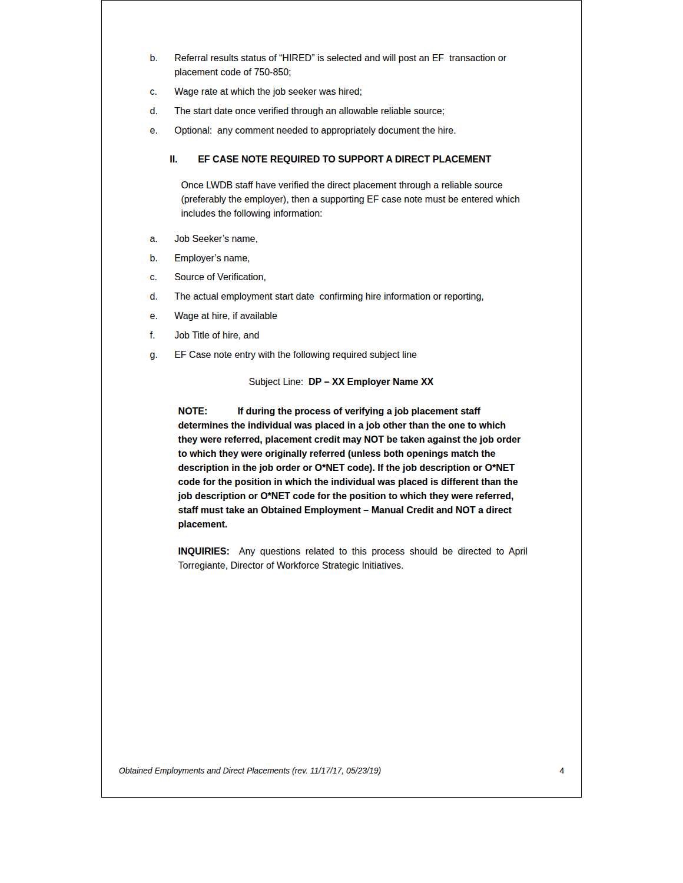b. Referral results status of “HIRED” is selected and will post an EF transaction or placement code of 750-850;
c. Wage rate at which the job seeker was hired;
d. The start date once verified through an allowable reliable source;
e. Optional: any comment needed to appropriately document the hire.
II. EF CASE NOTE REQUIRED TO SUPPORT A DIRECT PLACEMENT
Once LWDB staff have verified the direct placement through a reliable source (preferably the employer), then a supporting EF case note must be entered which includes the following information:
a. Job Seeker’s name,
b. Employer’s name,
c. Source of Verification,
d. The actual employment start date confirming hire information or reporting,
e. Wage at hire, if available
f. Job Title of hire, and
g. EF Case note entry with the following required subject line
Subject Line: DP – XX Employer Name XX
NOTE: If during the process of verifying a job placement staff determines the individual was placed in a job other than the one to which they were referred, placement credit may NOT be taken against the job order to which they were originally referred (unless both openings match the description in the job order or O*NET code). If the job description or O*NET code for the position in which the individual was placed is different than the job description or O*NET code for the position to which they were referred, staff must take an Obtained Employment – Manual Credit and NOT a direct placement.
INQUIRIES: Any questions related to this process should be directed to April Torregiante, Director of Workforce Strategic Initiatives.
Obtained Employments and Direct Placements (rev. 11/17/17, 05/23/19) 4